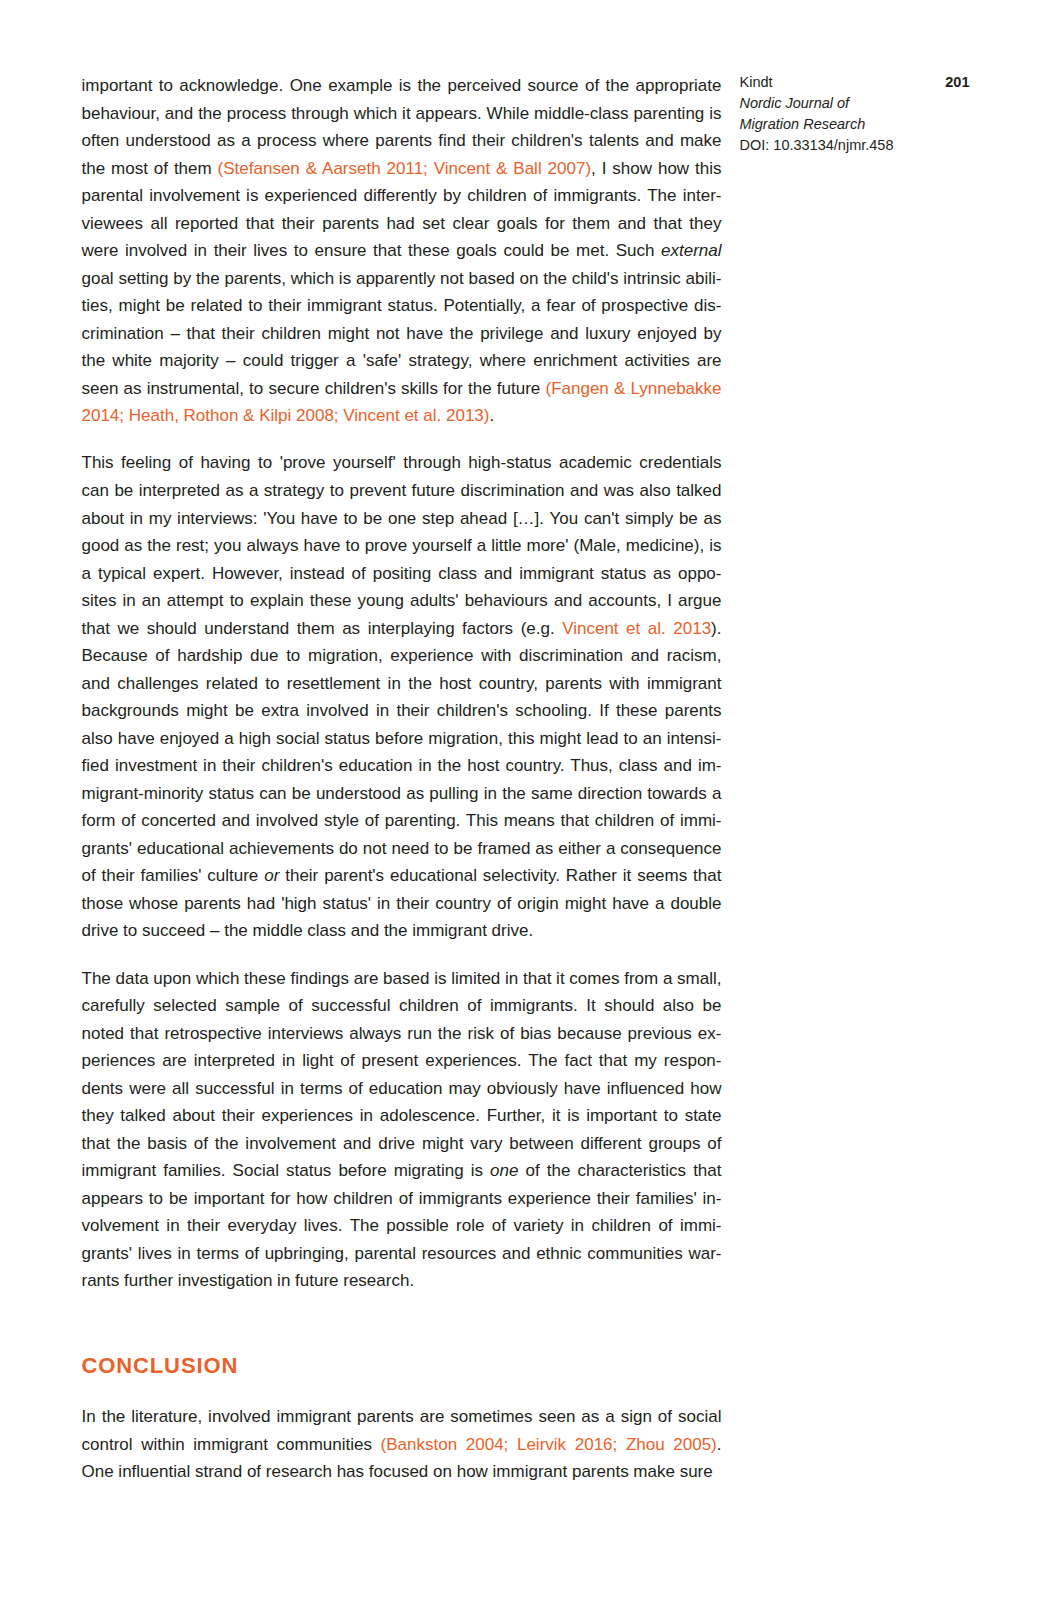Kindt 201
Nordic Journal of
Migration Research
DOI: 10.33134/njmr.458
important to acknowledge. One example is the perceived source of the appropriate behaviour, and the process through which it appears. While middle-class parenting is often understood as a process where parents find their children's talents and make the most of them (Stefansen & Aarseth 2011; Vincent & Ball 2007), I show how this parental involvement is experienced differently by children of immigrants. The interviewees all reported that their parents had set clear goals for them and that they were involved in their lives to ensure that these goals could be met. Such external goal setting by the parents, which is apparently not based on the child's intrinsic abilities, might be related to their immigrant status. Potentially, a fear of prospective discrimination – that their children might not have the privilege and luxury enjoyed by the white majority – could trigger a 'safe' strategy, where enrichment activities are seen as instrumental, to secure children's skills for the future (Fangen & Lynnebakke 2014; Heath, Rothon & Kilpi 2008; Vincent et al. 2013).
This feeling of having to 'prove yourself' through high-status academic credentials can be interpreted as a strategy to prevent future discrimination and was also talked about in my interviews: 'You have to be one step ahead […]. You can't simply be as good as the rest; you always have to prove yourself a little more' (Male, medicine), is a typical expert. However, instead of positing class and immigrant status as opposites in an attempt to explain these young adults' behaviours and accounts, I argue that we should understand them as interplaying factors (e.g. Vincent et al. 2013). Because of hardship due to migration, experience with discrimination and racism, and challenges related to resettlement in the host country, parents with immigrant backgrounds might be extra involved in their children's schooling. If these parents also have enjoyed a high social status before migration, this might lead to an intensified investment in their children's education in the host country. Thus, class and immigrant-minority status can be understood as pulling in the same direction towards a form of concerted and involved style of parenting. This means that children of immigrants' educational achievements do not need to be framed as either a consequence of their families' culture or their parent's educational selectivity. Rather it seems that those whose parents had 'high status' in their country of origin might have a double drive to succeed – the middle class and the immigrant drive.
The data upon which these findings are based is limited in that it comes from a small, carefully selected sample of successful children of immigrants. It should also be noted that retrospective interviews always run the risk of bias because previous experiences are interpreted in light of present experiences. The fact that my respondents were all successful in terms of education may obviously have influenced how they talked about their experiences in adolescence. Further, it is important to state that the basis of the involvement and drive might vary between different groups of immigrant families. Social status before migrating is one of the characteristics that appears to be important for how children of immigrants experience their families' involvement in their everyday lives. The possible role of variety in children of immigrants' lives in terms of upbringing, parental resources and ethnic communities warrants further investigation in future research.
Conclusion
In the literature, involved immigrant parents are sometimes seen as a sign of social control within immigrant communities (Bankston 2004; Leirvik 2016; Zhou 2005). One influential strand of research has focused on how immigrant parents make sure